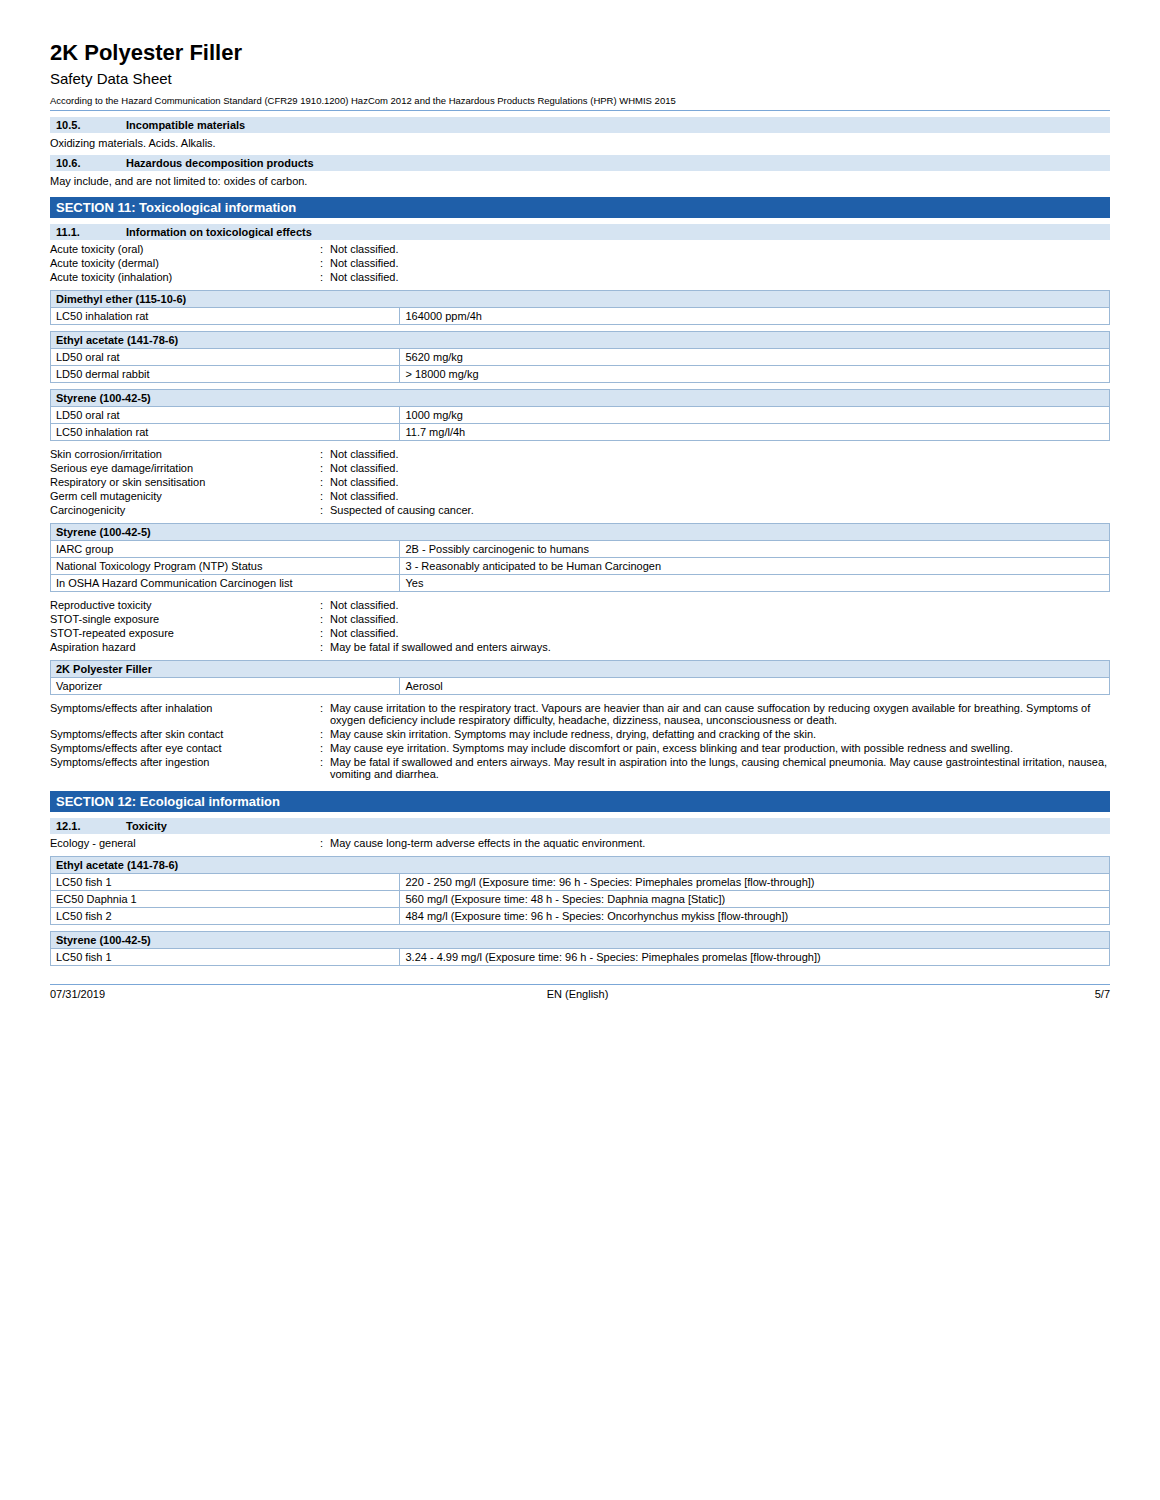2K Polyester Filler
Safety Data Sheet
According to the Hazard Communication Standard (CFR29 1910.1200) HazCom 2012 and the Hazardous Products Regulations (HPR) WHMIS 2015
10.5. Incompatible materials
Oxidizing materials. Acids. Alkalis.
10.6. Hazardous decomposition products
May include, and are not limited to: oxides of carbon.
SECTION 11: Toxicological information
11.1. Information on toxicological effects
| Acute toxicity (oral) | : | Not classified. |
| Acute toxicity (dermal) | : | Not classified. |
| Acute toxicity (inhalation) | : | Not classified. |
| Dimethyl ether (115-10-6) |
| --- |
| LC50 inhalation rat | 164000 ppm/4h |
| Ethyl acetate (141-78-6) |
| --- |
| LD50 oral rat | 5620 mg/kg |
| LD50 dermal rabbit | > 18000 mg/kg |
| Styrene (100-42-5) |
| --- |
| LD50 oral rat | 1000 mg/kg |
| LC50 inhalation rat | 11.7 mg/l/4h |
| Skin corrosion/irritation | : | Not classified. |
| Serious eye damage/irritation | : | Not classified. |
| Respiratory or skin sensitisation | : | Not classified. |
| Germ cell mutagenicity | : | Not classified. |
| Carcinogenicity | : | Suspected of causing cancer. |
| Styrene (100-42-5) |
| --- |
| IARC group | 2B - Possibly carcinogenic to humans |
| National Toxicology Program (NTP) Status | 3 - Reasonably anticipated to be Human Carcinogen |
| In OSHA Hazard Communication Carcinogen list | Yes |
| Reproductive toxicity | : | Not classified. |
| STOT-single exposure | : | Not classified. |
| STOT-repeated exposure | : | Not classified. |
| Aspiration hazard | : | May be fatal if swallowed and enters airways. |
| 2K Polyester Filler |
| --- |
| Vaporizer | Aerosol |
| Symptoms/effects after inhalation | : | May cause irritation to the respiratory tract. Vapours are heavier than air and can cause suffocation by reducing oxygen available for breathing. Symptoms of oxygen deficiency include respiratory difficulty, headache, dizziness, nausea, unconsciousness or death. |
| Symptoms/effects after skin contact | : | May cause skin irritation. Symptoms may include redness, drying, defatting and cracking of the skin. |
| Symptoms/effects after eye contact | : | May cause eye irritation. Symptoms may include discomfort or pain, excess blinking and tear production, with possible redness and swelling. |
| Symptoms/effects after ingestion | : | May be fatal if swallowed and enters airways. May result in aspiration into the lungs, causing chemical pneumonia. May cause gastrointestinal irritation, nausea, vomiting and diarrhea. |
SECTION 12: Ecological information
12.1. Toxicity
| Ecology - general | : | May cause long-term adverse effects in the aquatic environment. |
| Ethyl acetate (141-78-6) |
| --- |
| LC50 fish 1 | 220 - 250 mg/l (Exposure time: 96 h - Species: Pimephales promelas [flow-through]) |
| EC50 Daphnia 1 | 560 mg/l (Exposure time: 48 h - Species: Daphnia magna [Static]) |
| LC50 fish 2 | 484 mg/l (Exposure time: 96 h - Species: Oncorhynchus mykiss [flow-through]) |
| Styrene (100-42-5) |
| --- |
| LC50 fish 1 | 3.24 - 4.99 mg/l (Exposure time: 96 h - Species: Pimephales promelas [flow-through]) |
07/31/2019 EN (English) 5/7